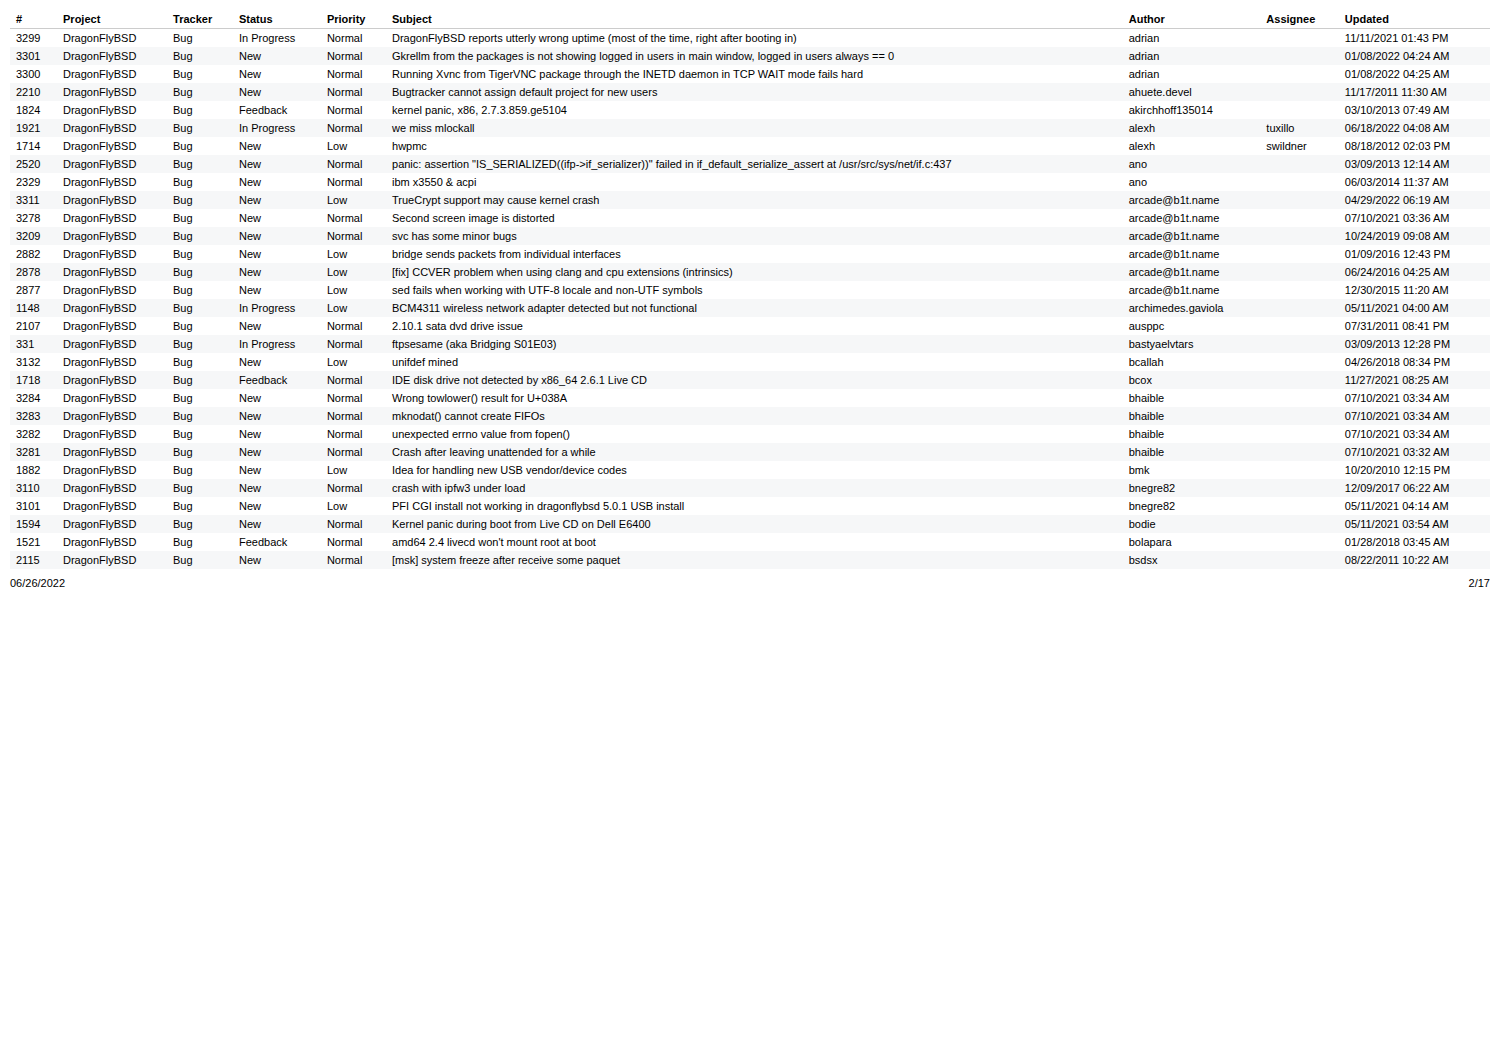| # | Project | Tracker | Status | Priority | Subject | Author | Assignee | Updated |
| --- | --- | --- | --- | --- | --- | --- | --- | --- |
| 3299 | DragonFlyBSD | Bug | In Progress | Normal | DragonFlyBSD reports utterly wrong uptime (most of the time, right after booting in) | adrian | | 11/11/2021 01:43 PM |
| 3301 | DragonFlyBSD | Bug | New | Normal | Gkrellm from the packages is not showing logged in users in main window, logged in users always == 0 | adrian | | 01/08/2022 04:24 AM |
| 3300 | DragonFlyBSD | Bug | New | Normal | Running Xvnc from TigerVNC package through the INETD daemon in TCP WAIT mode fails hard | adrian | | 01/08/2022 04:25 AM |
| 2210 | DragonFlyBSD | Bug | New | Normal | Bugtracker cannot assign default project for new users | ahuete.devel | | 11/17/2011 11:30 AM |
| 1824 | DragonFlyBSD | Bug | Feedback | Normal | kernel panic, x86, 2.7.3.859.ge5104 | akirchhoff135014 | | 03/10/2013 07:49 AM |
| 1921 | DragonFlyBSD | Bug | In Progress | Normal | we miss mlockall | alexh | tuxillo | 06/18/2022 04:08 AM |
| 1714 | DragonFlyBSD | Bug | New | Low | hwpmc | alexh | swildner | 08/18/2012 02:03 PM |
| 2520 | DragonFlyBSD | Bug | New | Normal | panic: assertion "IS_SERIALIZED((ifp->if_serializer))" failed in if_default_serialize_assert at /usr/src/sys/net/if.c:437 | ano | | 03/09/2013 12:14 AM |
| 2329 | DragonFlyBSD | Bug | New | Normal | ibm x3550 & acpi | ano | | 06/03/2014 11:37 AM |
| 3311 | DragonFlyBSD | Bug | New | Low | TrueCrypt support may cause kernel crash | arcade@b1t.name | | 04/29/2022 06:19 AM |
| 3278 | DragonFlyBSD | Bug | New | Normal | Second screen image is distorted | arcade@b1t.name | | 07/10/2021 03:36 AM |
| 3209 | DragonFlyBSD | Bug | New | Normal | svc has some minor bugs | arcade@b1t.name | | 10/24/2019 09:08 AM |
| 2882 | DragonFlyBSD | Bug | New | Low | bridge sends packets from individual interfaces | arcade@b1t.name | | 01/09/2016 12:43 PM |
| 2878 | DragonFlyBSD | Bug | New | Low | [fix] CCVER problem when using clang and cpu extensions (intrinsics) | arcade@b1t.name | | 06/24/2016 04:25 AM |
| 2877 | DragonFlyBSD | Bug | New | Low | sed fails when working with UTF-8 locale and non-UTF symbols | arcade@b1t.name | | 12/30/2015 11:20 AM |
| 1148 | DragonFlyBSD | Bug | In Progress | Low | BCM4311 wireless network adapter detected but not functional | archimedes.gaviola | | 05/11/2021 04:00 AM |
| 2107 | DragonFlyBSD | Bug | New | Normal | 2.10.1 sata dvd drive issue | ausppc | | 07/31/2011 08:41 PM |
| 331 | DragonFlyBSD | Bug | In Progress | Normal | ftpsesame (aka Bridging S01E03) | bastyaelvtars | | 03/09/2013 12:28 PM |
| 3132 | DragonFlyBSD | Bug | New | Low | unifdef mined | bcallah | | 04/26/2018 08:34 PM |
| 1718 | DragonFlyBSD | Bug | Feedback | Normal | IDE disk drive not detected by x86_64 2.6.1 Live CD | bcox | | 11/27/2021 08:25 AM |
| 3284 | DragonFlyBSD | Bug | New | Normal | Wrong towlower() result for U+038A | bhaible | | 07/10/2021 03:34 AM |
| 3283 | DragonFlyBSD | Bug | New | Normal | mknodat() cannot create FIFOs | bhaible | | 07/10/2021 03:34 AM |
| 3282 | DragonFlyBSD | Bug | New | Normal | unexpected errno value from fopen() | bhaible | | 07/10/2021 03:34 AM |
| 3281 | DragonFlyBSD | Bug | New | Normal | Crash after leaving unattended for a while | bhaible | | 07/10/2021 03:32 AM |
| 1882 | DragonFlyBSD | Bug | New | Low | Idea for handling new USB vendor/device codes | bmk | | 10/20/2010 12:15 PM |
| 3110 | DragonFlyBSD | Bug | New | Normal | crash with ipfw3 under load | bnegre82 | | 12/09/2017 06:22 AM |
| 3101 | DragonFlyBSD | Bug | New | Low | PFI CGI install not working in dragonflybsd 5.0.1 USB install | bnegre82 | | 05/11/2021 04:14 AM |
| 1594 | DragonFlyBSD | Bug | New | Normal | Kernel panic during boot from Live CD on Dell E6400 | bodie | | 05/11/2021 03:54 AM |
| 1521 | DragonFlyBSD | Bug | Feedback | Normal | amd64 2.4 livecd won't mount root at boot | bolapara | | 01/28/2018 03:45 AM |
| 2115 | DragonFlyBSD | Bug | New | Normal | [msk] system freeze after receive some paquet | bsdsx | | 08/22/2011 10:22 AM |
06/26/2022 2/17